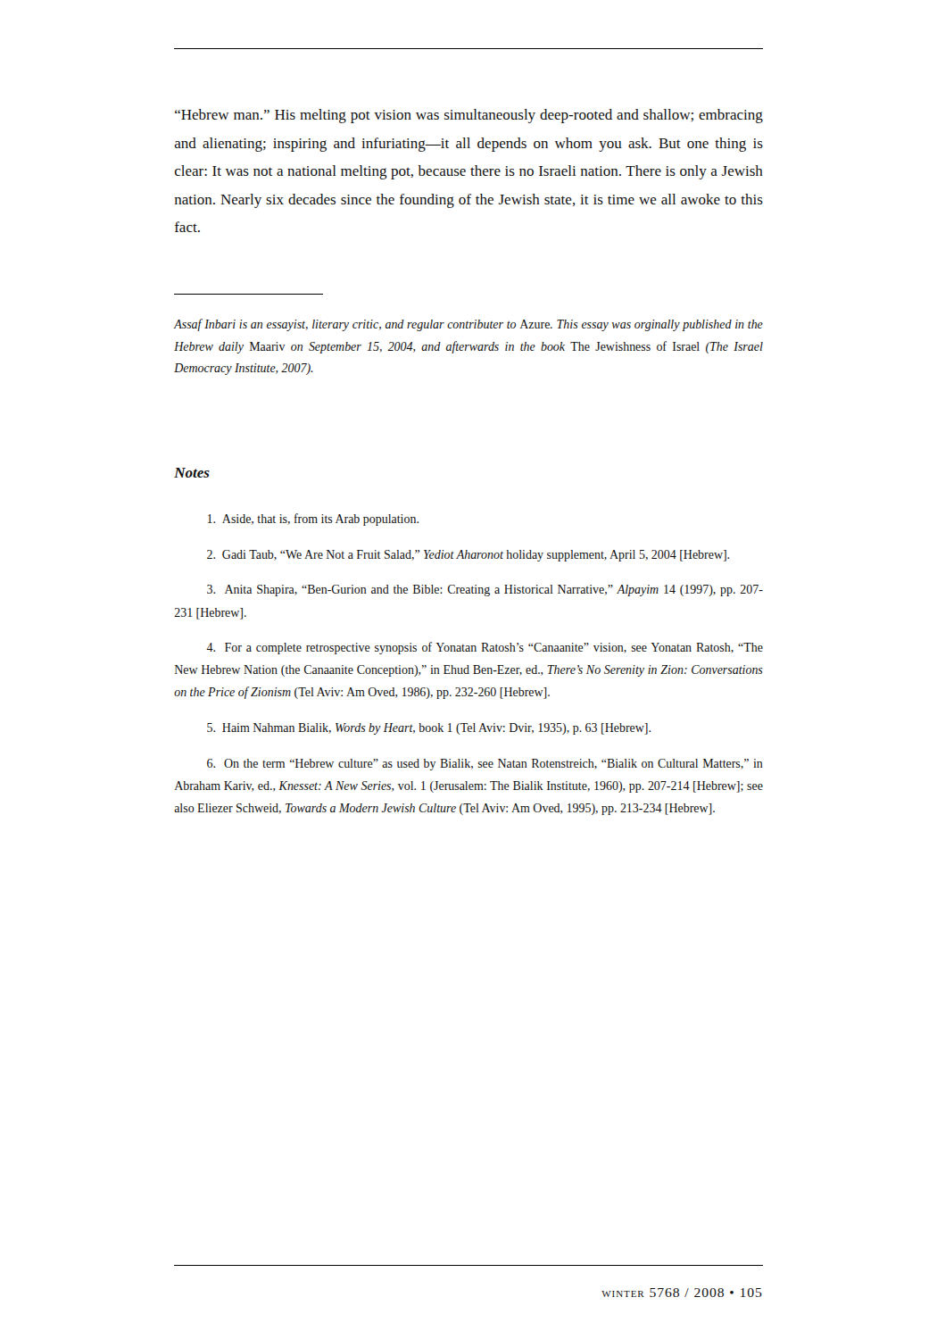“Hebrew man.” His melting pot vision was simultaneously deep-rooted and shallow; embracing and alienating; inspiring and infuriating—it all depends on whom you ask. But one thing is clear: It was not a national melting pot, because there is no Israeli nation. There is only a Jewish nation. Nearly six decades since the founding of the Jewish state, it is time we all awoke to this fact.
Assaf Inbari is an essayist, literary critic, and regular contributer to Azure. This essay was orginally published in the Hebrew daily Maariv on September 15, 2004, and afterwards in the book The Jewishness of Israel (The Israel Democracy Institute, 2007).
Notes
Aside, that is, from its Arab population.
Gadi Taub, “We Are Not a Fruit Salad,” Yediot Aharonot holiday supplement, April 5, 2004 [Hebrew].
Anita Shapira, “Ben-Gurion and the Bible: Creating a Historical Narrative,” Alpayim 14 (1997), pp. 207-231 [Hebrew].
For a complete retrospective synopsis of Yonatan Ratosh’s “Canaanite” vision, see Yonatan Ratosh, “The New Hebrew Nation (the Canaanite Conception),” in Ehud Ben-Ezer, ed., There’s No Serenity in Zion: Conversations on the Price of Zionism (Tel Aviv: Am Oved, 1986), pp. 232-260 [Hebrew].
Haim Nahman Bialik, Words by Heart, book 1 (Tel Aviv: Dvir, 1935), p. 63 [Hebrew].
On the term “Hebrew culture” as used by Bialik, see Natan Rotenstreich, “Bialik on Cultural Matters,” in Abraham Kariv, ed., Knesset: A New Series, vol. 1 (Jerusalem: The Bialik Institute, 1960), pp. 207-214 [Hebrew]; see also Eliezer Schweid, Towards a Modern Jewish Culture (Tel Aviv: Am Oved, 1995), pp. 213-234 [Hebrew].
winter 5768 / 2008 • 105